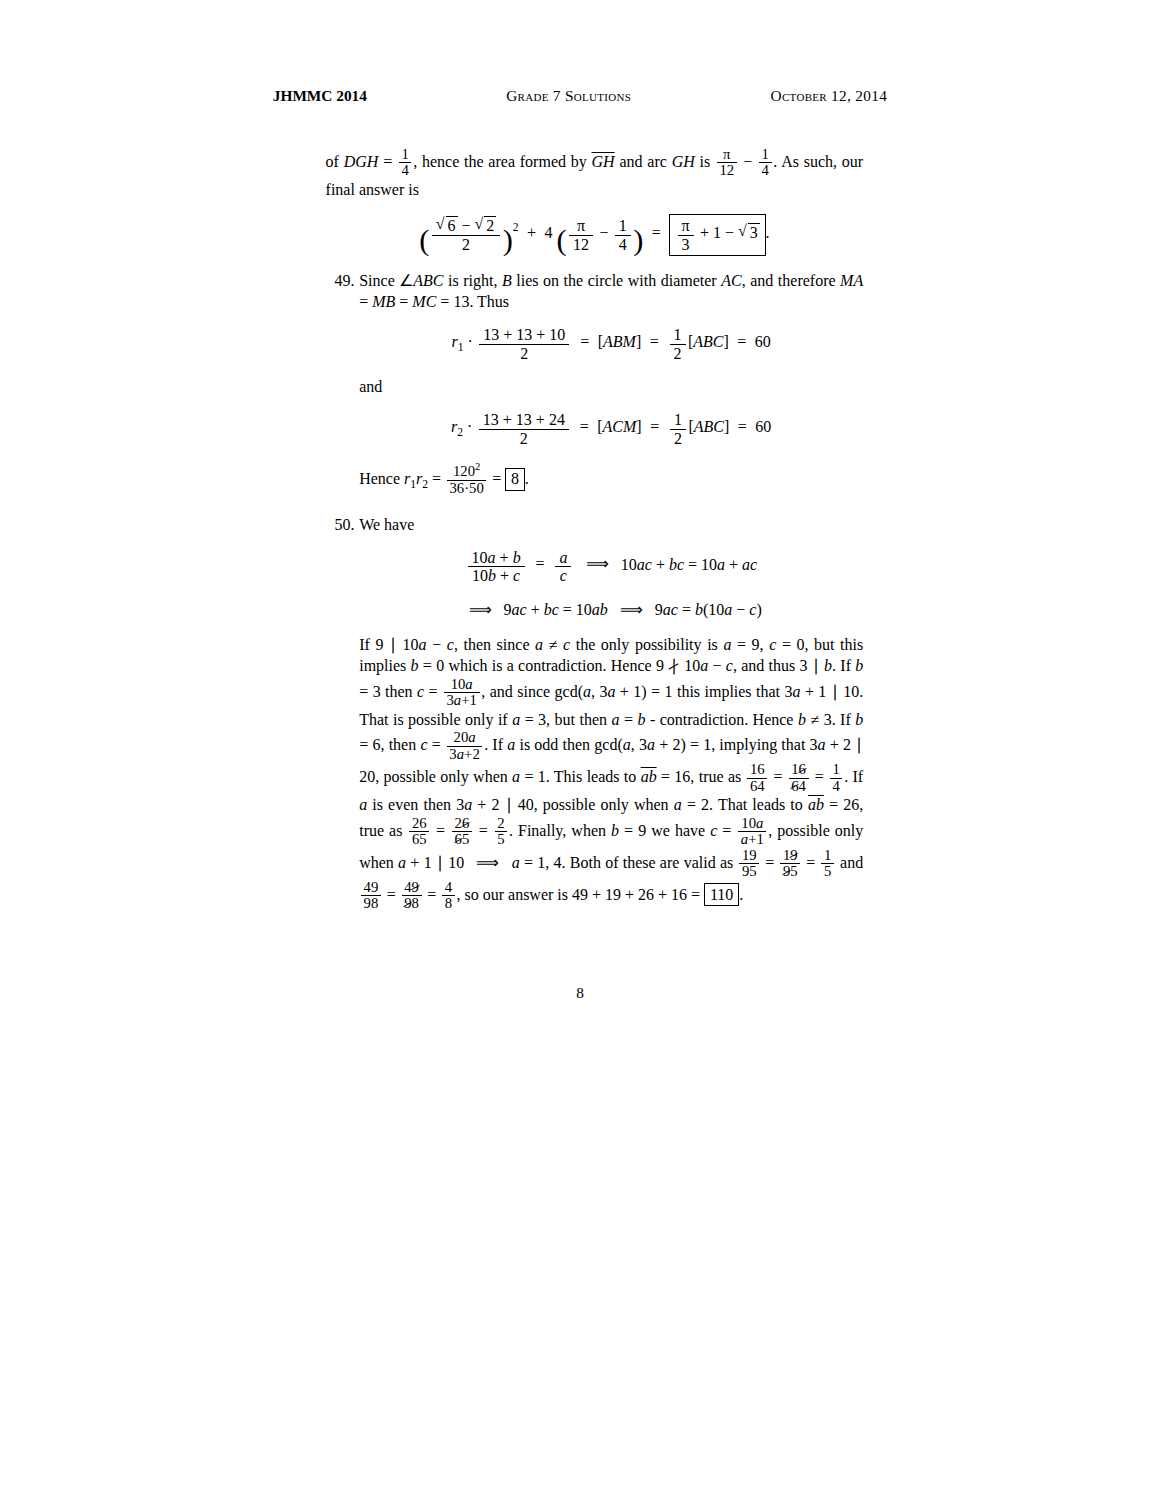JHMMC 2014
Grade 7 Solutions
October 12, 2014
of DGH = 14, hence the area formed by GH and arc GH is π 12 − 14. As such, our final answer is
(6 − 22) 2 + 4 (π 12 − 14) = π 3 + 1 − 3.
49.
Since ∠ABC is right, B lies on the circle with diameter AC, and therefore MA = MB = MC = 13. Thus
r 1 · 13 + 13 + 102 = [ABM] = 12[ABC] = 60
and
r 2 · 13 + 13 + 242 = [ACM] = 12[ABC] = 60
Hence r 1 r 2 = 120236·50 = 8.
50.
We have
10a + b 10b + c = ac ⟹ 10ac + bc = 10a + ac
⟹ 9ac + bc = 10ab ⟹ 9ac = b(10a − c)
If 9 ∣ 10a − c, then since a ≠ c the only possibility is a = 9, c = 0, but this implies b = 0 which is a contradiction. Hence 9 ∣ 10a − c, and thus 3 ∣ b. If b = 3 then c = 10a 3a+1, and since gcd(a, 3a + 1) = 1 this implies that 3a + 1 ∣ 10. That is possible only if a = 3, but then a = b - contradiction. Hence b ≠ 3. If b = 6, then c = 20a 3a+2. If a is odd then gcd(a, 3a + 2) = 1, implying that 3a + 2 ∣ 20, possible only when a = 1. This leads to ab = 16, true as 1664 = 1664 = 14. If a is even then 3a + 2 ∣ 40, possible only when a = 2. That leads to ab = 26, true as 2665 = 2665 = 25. Finally, when b = 9 we have c = 10a a+1, possible only when a + 1 ∣ 10 ⟹ a = 1, 4. Both of these are valid as 1995 = 1995 = 15 and 4998 = 4998 = 48, so our answer is 49 + 19 + 26 + 16 = 110.
8